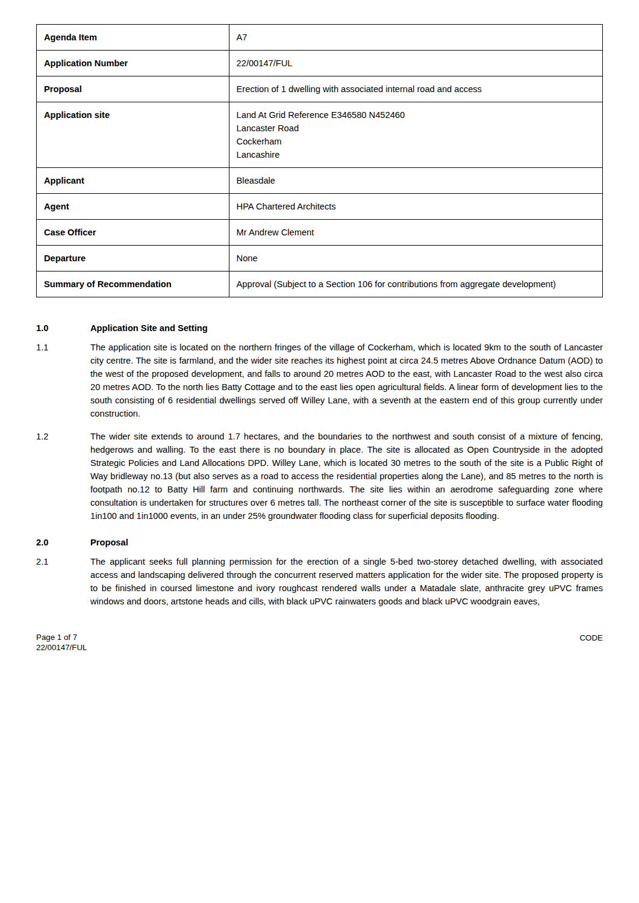| Agenda Item | A7 |
| Application Number | 22/00147/FUL |
| Proposal | Erection of 1 dwelling with associated internal road and access |
| Application site | Land At Grid Reference E346580 N452460 Lancaster Road Cockerham Lancashire |
| Applicant | Bleasdale |
| Agent | HPA Chartered Architects |
| Case Officer | Mr Andrew Clement |
| Departure | None |
| Summary of Recommendation | Approval (Subject to a Section 106 for contributions from aggregate development) |
1.0 Application Site and Setting
1.1 The application site is located on the northern fringes of the village of Cockerham, which is located 9km to the south of Lancaster city centre. The site is farmland, and the wider site reaches its highest point at circa 24.5 metres Above Ordnance Datum (AOD) to the west of the proposed development, and falls to around 20 metres AOD to the east, with Lancaster Road to the west also circa 20 metres AOD. To the north lies Batty Cottage and to the east lies open agricultural fields. A linear form of development lies to the south consisting of 6 residential dwellings served off Willey Lane, with a seventh at the eastern end of this group currently under construction.
1.2 The wider site extends to around 1.7 hectares, and the boundaries to the northwest and south consist of a mixture of fencing, hedgerows and walling. To the east there is no boundary in place. The site is allocated as Open Countryside in the adopted Strategic Policies and Land Allocations DPD. Willey Lane, which is located 30 metres to the south of the site is a Public Right of Way bridleway no.13 (but also serves as a road to access the residential properties along the Lane), and 85 metres to the north is footpath no.12 to Batty Hill farm and continuing northwards. The site lies within an aerodrome safeguarding zone where consultation is undertaken for structures over 6 metres tall. The northeast corner of the site is susceptible to surface water flooding 1in100 and 1in1000 events, in an under 25% groundwater flooding class for superficial deposits flooding.
2.0 Proposal
2.1 The applicant seeks full planning permission for the erection of a single 5-bed two-storey detached dwelling, with associated access and landscaping delivered through the concurrent reserved matters application for the wider site. The proposed property is to be finished in coursed limestone and ivory roughcast rendered walls under a Matadale slate, anthracite grey uPVC frames windows and doors, artstone heads and cills, with black uPVC rainwaters goods and black uPVC woodgrain eaves,
Page 1 of 7
22/00147/FUL
CODE